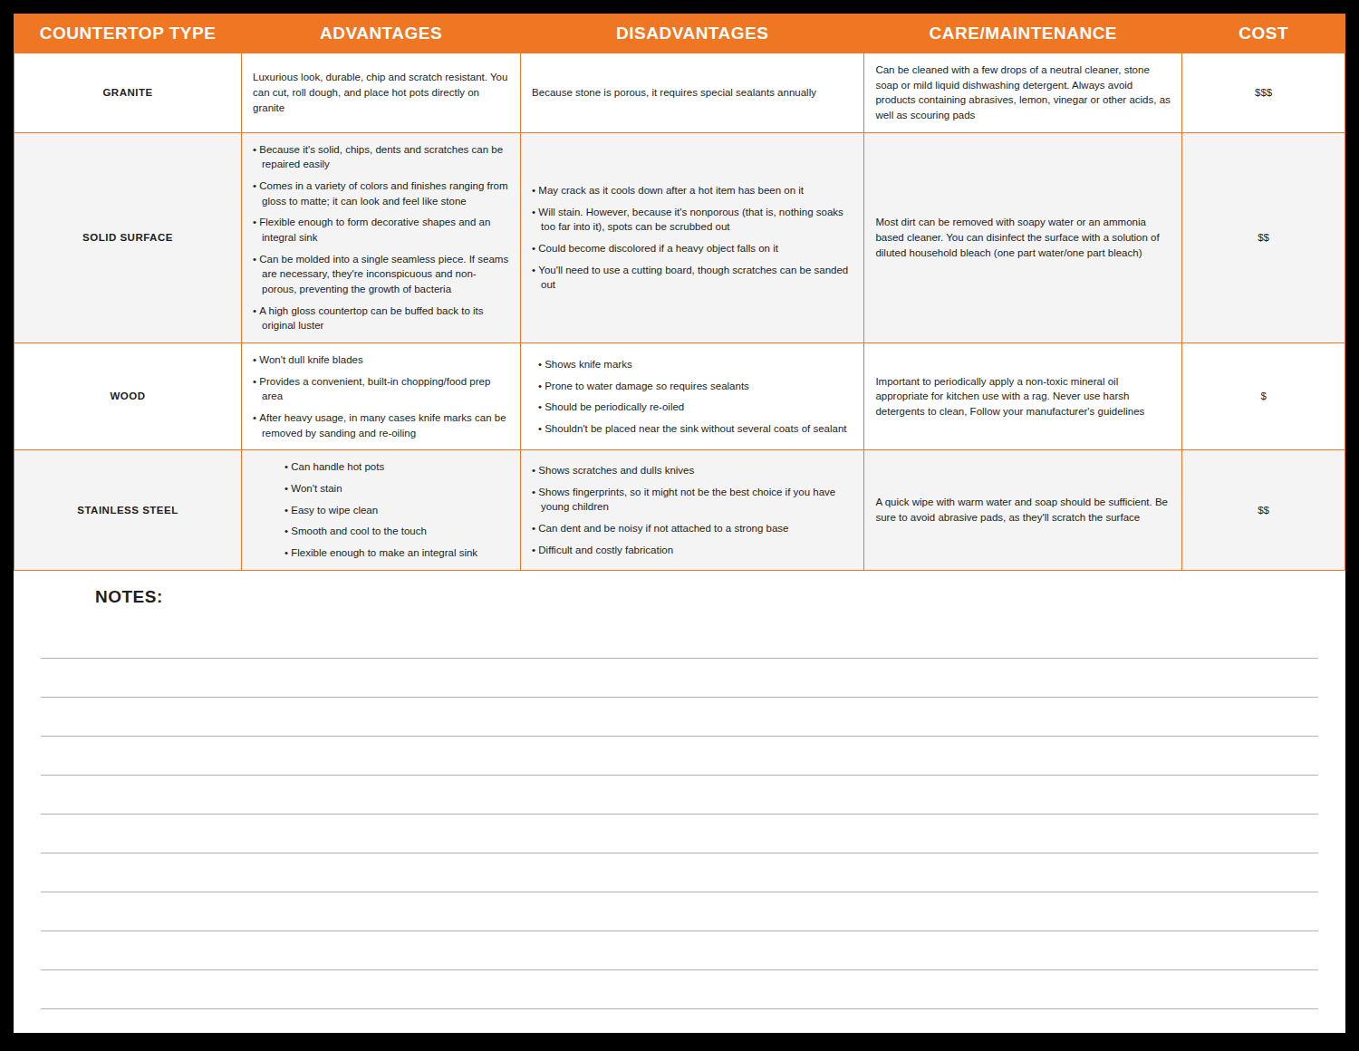| COUNTERTOP TYPE | ADVANTAGES | DISADVANTAGES | CARE/MAINTENANCE | COST |
| --- | --- | --- | --- | --- |
| GRANITE | Luxurious look, durable, chip and scratch resistant. You can cut, roll dough, and place hot pots directly on granite | Because stone is porous, it requires special sealants annually | Can be cleaned with a few drops of a neutral cleaner, stone soap or mild liquid dishwashing detergent. Always avoid products containing abrasives, lemon, vinegar or other acids, as well as scouring pads | $$$ |
| SOLID SURFACE | Because it's solid, chips, dents and scratches can be repaired easily Comes in a variety of colors and finishes ranging from gloss to matte; it can look and feel like stone Flexible enough to form decorative shapes and an integral sink Can be molded into a single seamless piece. If seams are necessary, they're inconspicuous and non-porous, preventing the growth of bacteria A high gloss countertop can be buffed back to its original luster | May crack as it cools down after a hot item has been on it Will stain. However, because it's nonporous (that is, nothing soaks too far into it), spots can be scrubbed out Could become discolored if a heavy object falls on it You'll need to use a cutting board, though scratches can be sanded out | Most dirt can be removed with soapy water or an ammonia based cleaner. You can disinfect the surface with a solution of diluted household bleach (one part water/one part bleach) | $$ |
| WOOD | Won't dull knife blades Provides a convenient, built-in chopping/food prep area After heavy usage, in many cases knife marks can be removed by sanding and re-oiling | Shows knife marks Prone to water damage so requires sealants Should be periodically re-oiled Shouldn't be placed near the sink without several coats of sealant | Important to periodically apply a non-toxic mineral oil appropriate for kitchen use with a rag. Never use harsh detergents to clean, Follow your manufacturer's guidelines | $ |
| STAINLESS STEEL | Can handle hot pots Won't stain Easy to wipe clean Smooth and cool to the touch Flexible enough to make an integral sink | Shows scratches and dulls knives Shows fingerprints, so it might not be the best choice if you have young children Can dent and be noisy if not attached to a strong base Difficult and costly fabrication | A quick wipe with warm water and soap should be sufficient. Be sure to avoid abrasive pads, as they'll scratch the surface | $$ |
NOTES: